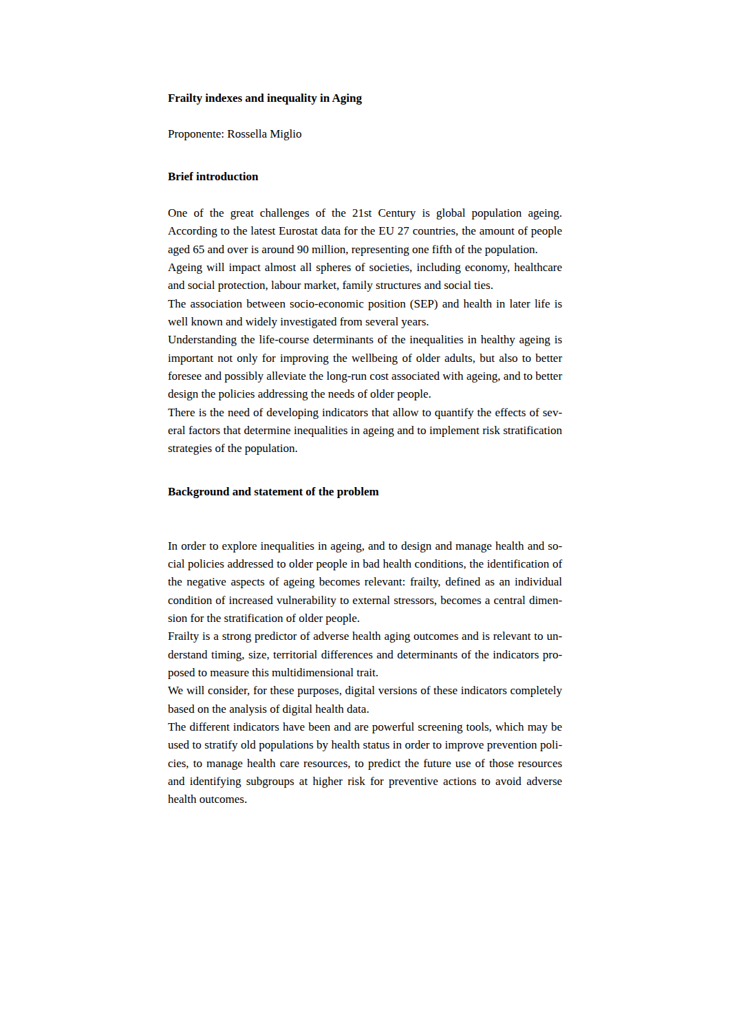Frailty indexes and inequality in Aging
Proponente: Rossella Miglio
Brief introduction
One of the great challenges of the 21st Century is global population ageing. According to the latest Eurostat data for the EU 27 countries, the amount of people aged 65 and over is around 90 million, representing one fifth of the population.
Ageing will impact almost all spheres of societies, including economy, healthcare and social protection, labour market, family structures and social ties.
The association between socio-economic position (SEP) and health in later life is well known and widely investigated from several years.
Understanding the life-course determinants of the inequalities in healthy ageing is important not only for improving the wellbeing of older adults, but also to better foresee and possibly alleviate the long-run cost associated with ageing, and to better design the policies addressing the needs of older people.
There is the need of developing indicators that allow to quantify the effects of several factors that determine inequalities in ageing and to implement risk stratification strategies of the population.
Background and statement of the problem
In order to explore inequalities in ageing, and to design and manage health and social policies addressed to older people in bad health conditions, the identification of the negative aspects of ageing becomes relevant: frailty, defined as an individual condition of increased vulnerability to external stressors, becomes a central dimension for the stratification of older people.
Frailty is a strong predictor of adverse health aging outcomes and is relevant to understand timing, size, territorial differences and determinants of the indicators proposed to measure this multidimensional trait.
We will consider, for these purposes, digital versions of these indicators completely based on the analysis of digital health data.
The different indicators have been and are powerful screening tools, which may be used to stratify old populations by health status in order to improve prevention policies, to manage health care resources, to predict the future use of those resources and identifying subgroups at higher risk for preventive actions to avoid adverse health outcomes.